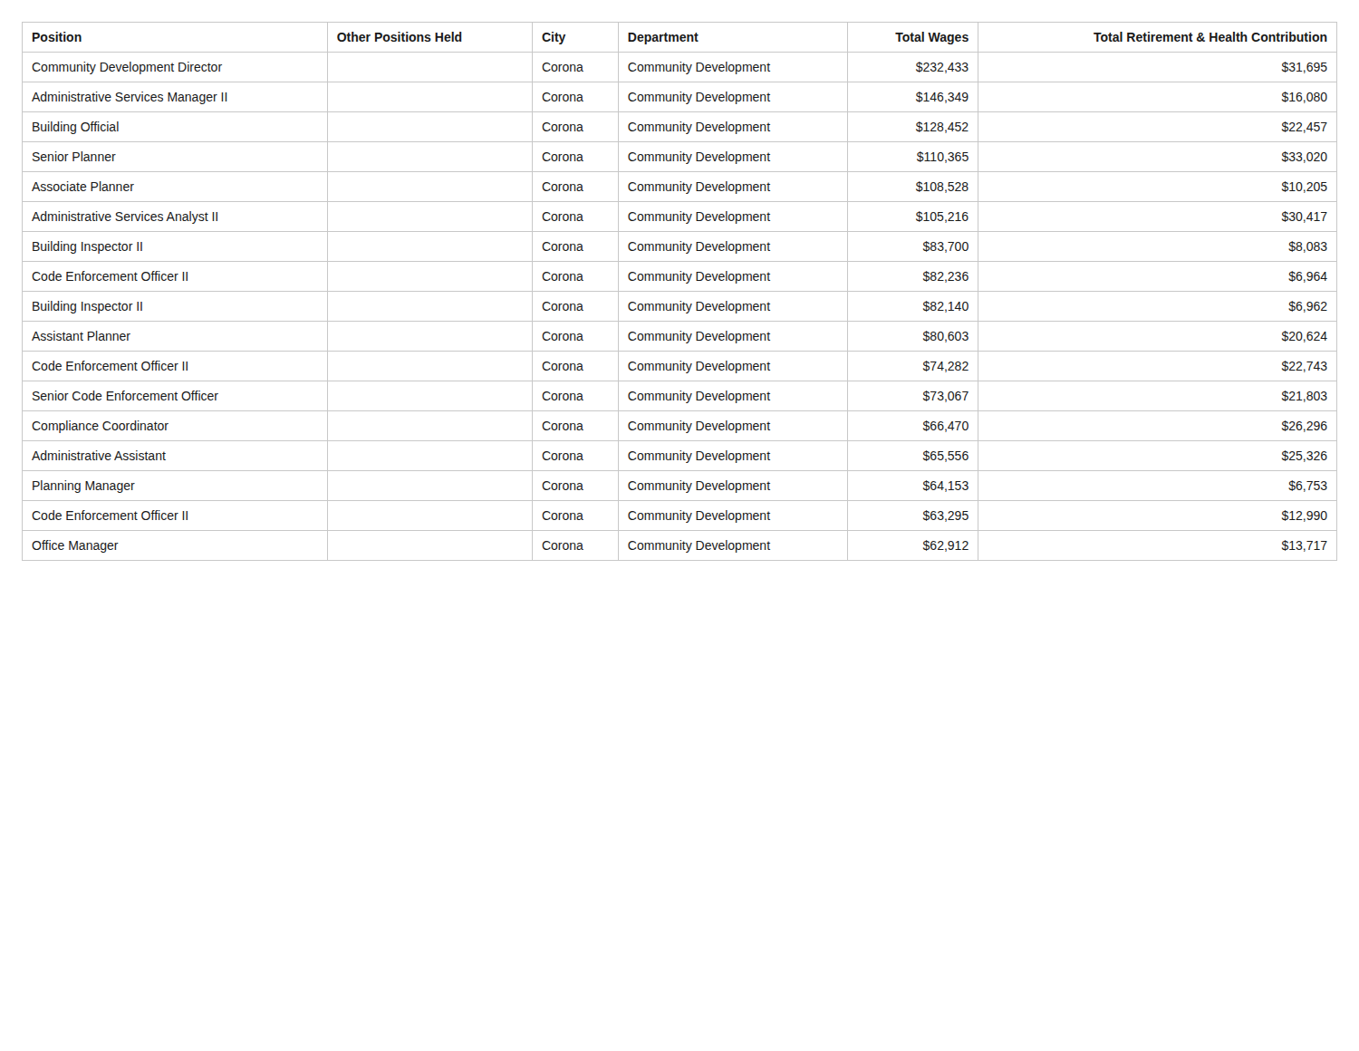City of Corona — Community Development Department Compensation
| Position | Other Positions Held | City | Department | Total Wages | Total Retirement & Health Contribution |
| --- | --- | --- | --- | --- | --- |
| Community Development Director | | Corona | Community Development | $232,433 | $31,695 |
| Administrative Services Manager II | | Corona | Community Development | $146,349 | $16,080 |
| Building Official | | Corona | Community Development | $128,452 | $22,457 |
| Senior Planner | | Corona | Community Development | $110,365 | $33,020 |
| Associate Planner | | Corona | Community Development | $108,528 | $10,205 |
| Administrative Services Analyst II | | Corona | Community Development | $105,216 | $30,417 |
| Building Inspector II | | Corona | Community Development | $83,700 | $8,083 |
| Code Enforcement Officer II | | Corona | Community Development | $82,236 | $6,964 |
| Building Inspector II | | Corona | Community Development | $82,140 | $6,962 |
| Assistant Planner | | Corona | Community Development | $80,603 | $20,624 |
| Code Enforcement Officer II | | Corona | Community Development | $74,282 | $22,743 |
| Senior Code Enforcement Officer | | Corona | Community Development | $73,067 | $21,803 |
| Compliance Coordinator | | Corona | Community Development | $66,470 | $26,296 |
| Administrative Assistant | | Corona | Community Development | $65,556 | $25,326 |
| Planning Manager | | Corona | Community Development | $64,153 | $6,753 |
| Code Enforcement Officer II | | Corona | Community Development | $63,295 | $12,990 |
| Office Manager | | Corona | Community Development | $62,912 | $13,717 |